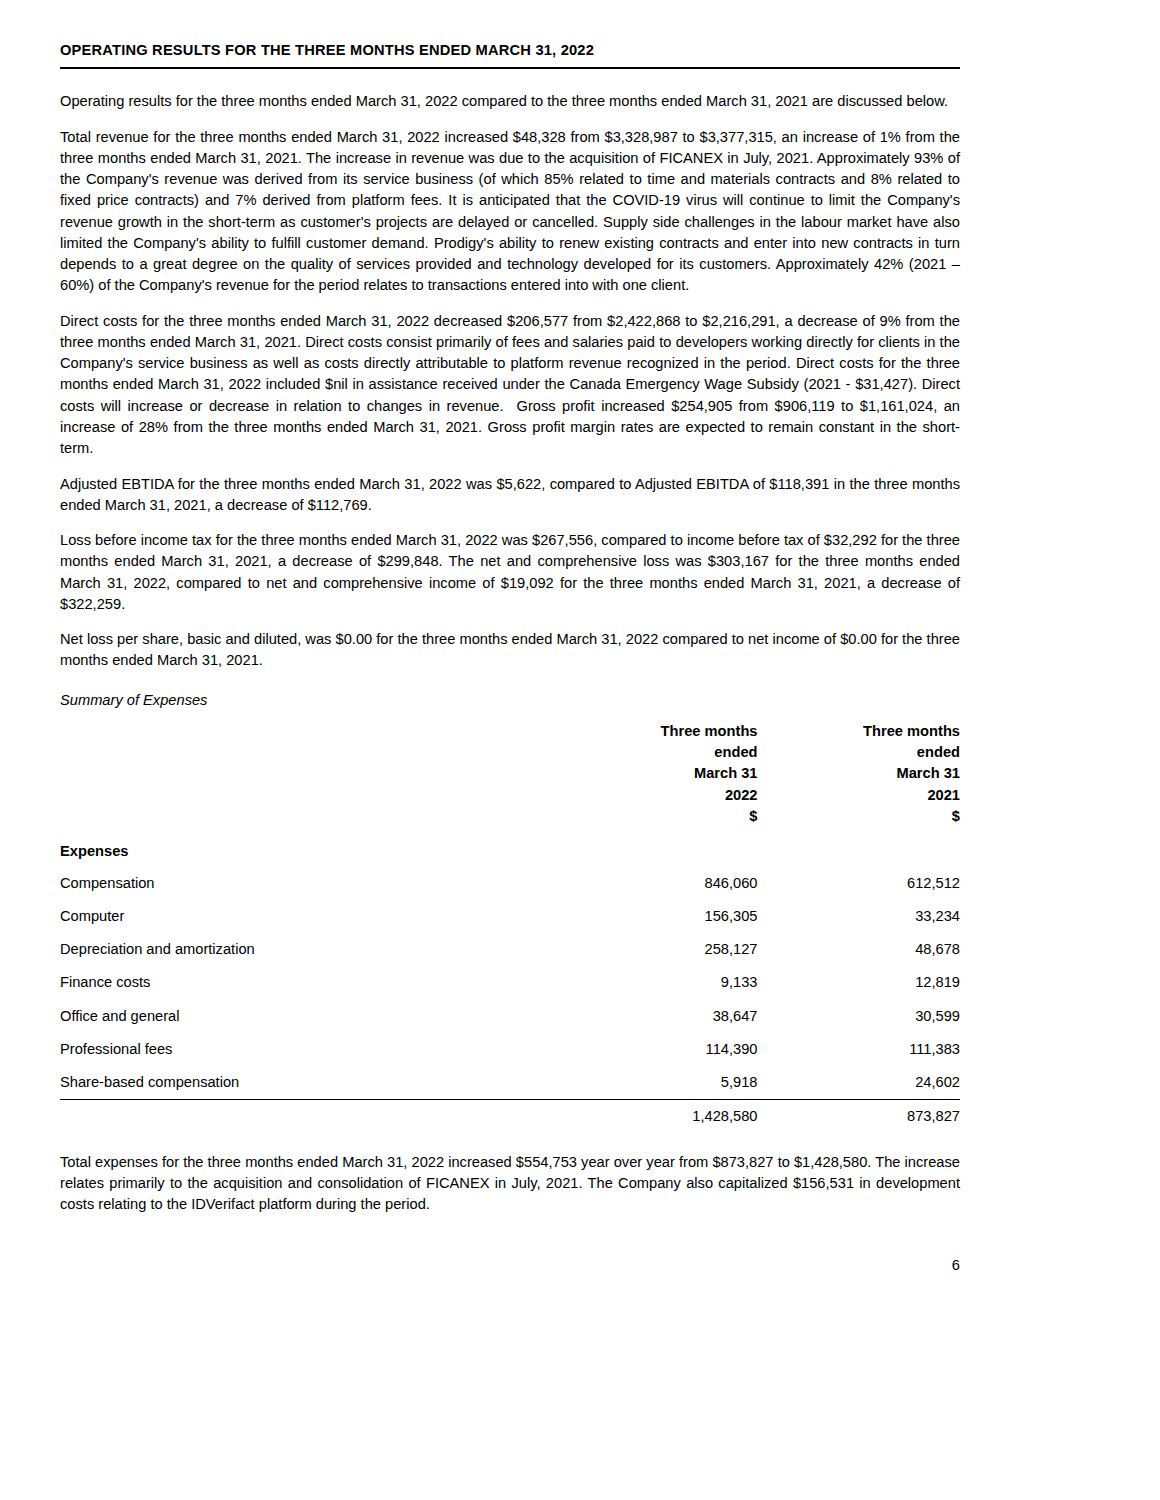OPERATING RESULTS FOR THE THREE MONTHS ENDED MARCH 31, 2022
Operating results for the three months ended March 31, 2022 compared to the three months ended March 31, 2021 are discussed below.
Total revenue for the three months ended March 31, 2022 increased $48,328 from $3,328,987 to $3,377,315, an increase of 1% from the three months ended March 31, 2021. The increase in revenue was due to the acquisition of FICANEX in July, 2021. Approximately 93% of the Company's revenue was derived from its service business (of which 85% related to time and materials contracts and 8% related to fixed price contracts) and 7% derived from platform fees. It is anticipated that the COVID-19 virus will continue to limit the Company's revenue growth in the short-term as customer's projects are delayed or cancelled. Supply side challenges in the labour market have also limited the Company's ability to fulfill customer demand. Prodigy's ability to renew existing contracts and enter into new contracts in turn depends to a great degree on the quality of services provided and technology developed for its customers. Approximately 42% (2021 – 60%) of the Company's revenue for the period relates to transactions entered into with one client.
Direct costs for the three months ended March 31, 2022 decreased $206,577 from $2,422,868 to $2,216,291, a decrease of 9% from the three months ended March 31, 2021. Direct costs consist primarily of fees and salaries paid to developers working directly for clients in the Company's service business as well as costs directly attributable to platform revenue recognized in the period. Direct costs for the three months ended March 31, 2022 included $nil in assistance received under the Canada Emergency Wage Subsidy (2021 - $31,427). Direct costs will increase or decrease in relation to changes in revenue. Gross profit increased $254,905 from $906,119 to $1,161,024, an increase of 28% from the three months ended March 31, 2021. Gross profit margin rates are expected to remain constant in the short-term.
Adjusted EBTIDA for the three months ended March 31, 2022 was $5,622, compared to Adjusted EBITDA of $118,391 in the three months ended March 31, 2021, a decrease of $112,769.
Loss before income tax for the three months ended March 31, 2022 was $267,556, compared to income before tax of $32,292 for the three months ended March 31, 2021, a decrease of $299,848. The net and comprehensive loss was $303,167 for the three months ended March 31, 2022, compared to net and comprehensive income of $19,092 for the three months ended March 31, 2021, a decrease of $322,259.
Net loss per share, basic and diluted, was $0.00 for the three months ended March 31, 2022 compared to net income of $0.00 for the three months ended March 31, 2021.
Summary of Expenses
| | Three months ended March 31 2022 $ | Three months ended March 31 2021 $ |
| --- | --- | --- |
| Expenses | | |
| Compensation | 846,060 | 612,512 |
| Computer | 156,305 | 33,234 |
| Depreciation and amortization | 258,127 | 48,678 |
| Finance costs | 9,133 | 12,819 |
| Office and general | 38,647 | 30,599 |
| Professional fees | 114,390 | 111,383 |
| Share-based compensation | 5,918 | 24,602 |
| | 1,428,580 | 873,827 |
Total expenses for the three months ended March 31, 2022 increased $554,753 year over year from $873,827 to $1,428,580. The increase relates primarily to the acquisition and consolidation of FICANEX in July, 2021. The Company also capitalized $156,531 in development costs relating to the IDVerifact platform during the period.
6